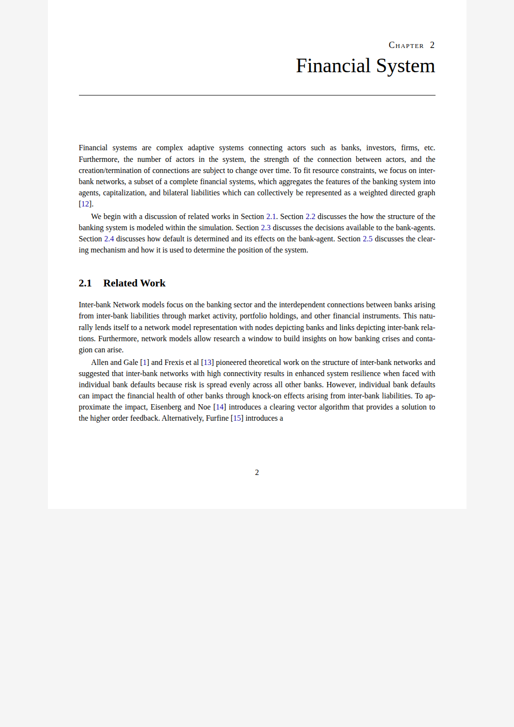Chapter 2
Financial System
Financial systems are complex adaptive systems connecting actors such as banks, investors, firms, etc. Furthermore, the number of actors in the system, the strength of the connection between actors, and the creation/termination of connections are subject to change over time. To fit resource constraints, we focus on inter-bank networks, a subset of a complete financial systems, which aggregates the features of the banking system into agents, capitalization, and bilateral liabilities which can collectively be represented as a weighted directed graph [12].
We begin with a discussion of related works in Section 2.1. Section 2.2 discusses the how the structure of the banking system is modeled within the simulation. Section 2.3 discusses the decisions available to the bank-agents. Section 2.4 discusses how default is determined and its effects on the bank-agent. Section 2.5 discusses the clearing mechanism and how it is used to determine the position of the system.
2.1 Related Work
Inter-bank Network models focus on the banking sector and the interdependent connections between banks arising from inter-bank liabilities through market activity, portfolio holdings, and other financial instruments. This naturally lends itself to a network model representation with nodes depicting banks and links depicting inter-bank relations. Furthermore, network models allow research a window to build insights on how banking crises and contagion can arise.
Allen and Gale [1] and Frexis et al [13] pioneered theoretical work on the structure of inter-bank networks and suggested that inter-bank networks with high connectivity results in enhanced system resilience when faced with individual bank defaults because risk is spread evenly across all other banks. However, individual bank defaults can impact the financial health of other banks through knock-on effects arising from inter-bank liabilities. To approximate the impact, Eisenberg and Noe [14] introduces a clearing vector algorithm that provides a solution to the higher order feedback. Alternatively, Furfine [15] introduces a
2